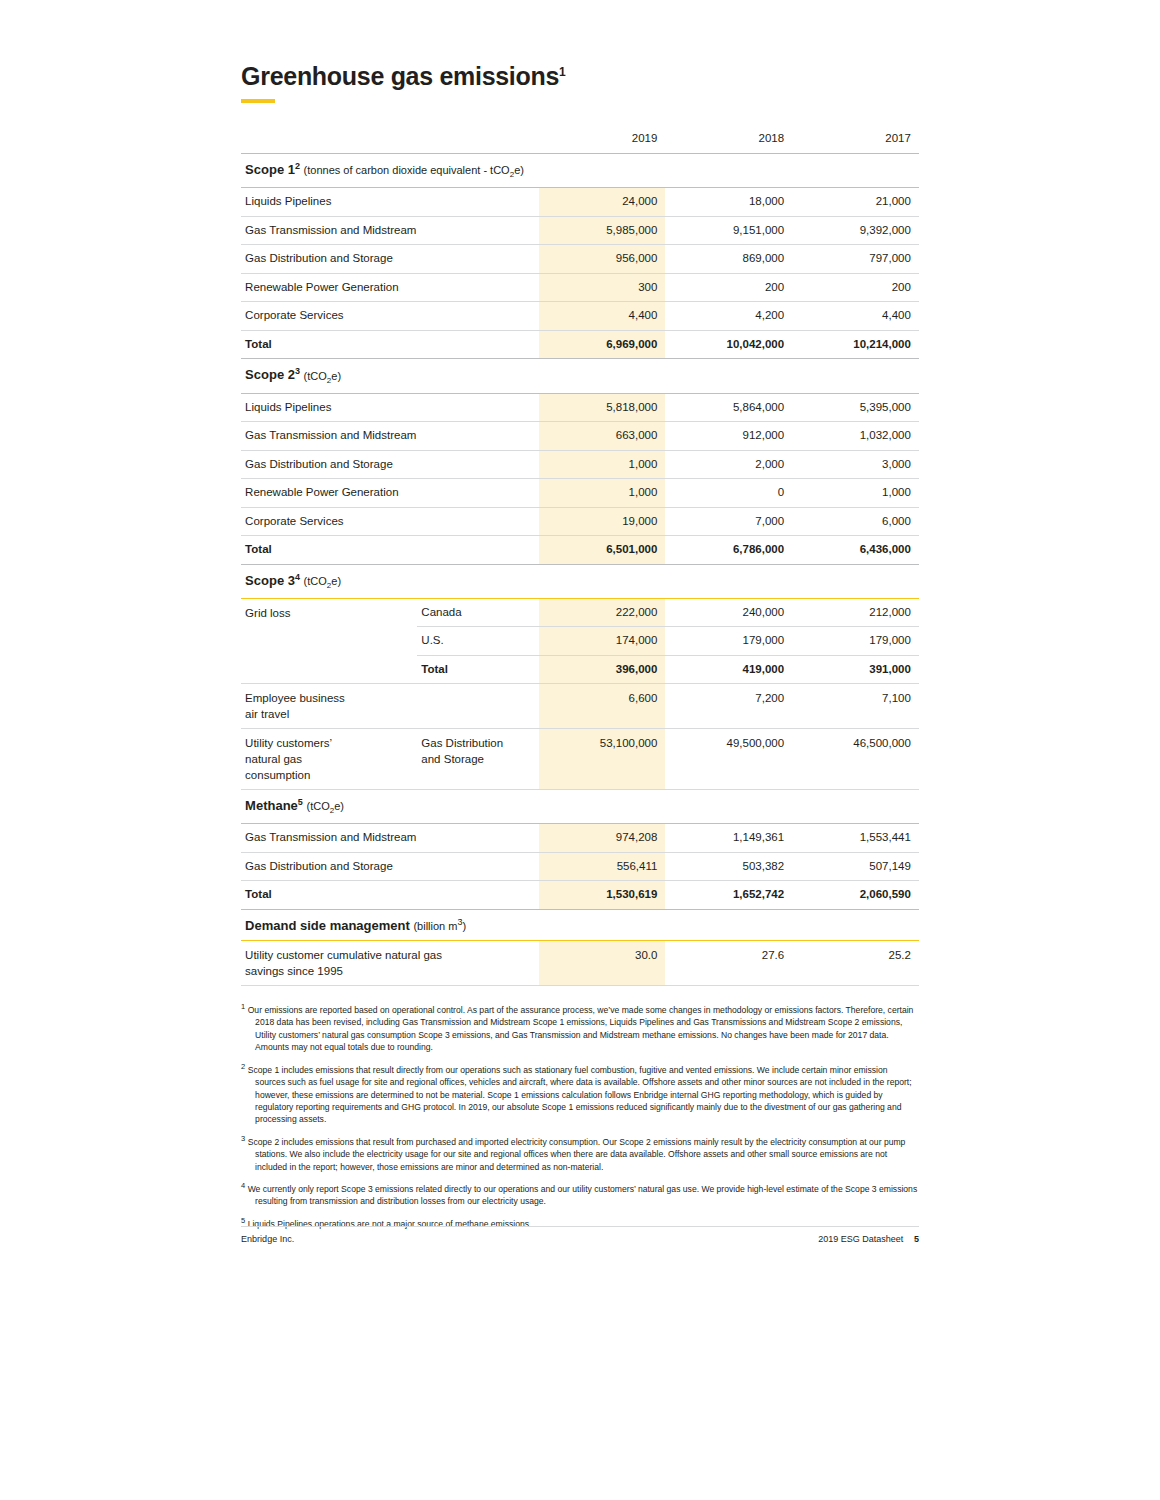Greenhouse gas emissions1
| | | 2019 | 2018 | 2017 |
| --- | --- | --- | --- | --- |
| Scope 1 2 (tonnes of carbon dioxide equivalent - tCO 2 e) |
| Liquids Pipelines | 24,000 | 18,000 | 21,000 |
| Gas Transmission and Midstream | 5,985,000 | 9,151,000 | 9,392,000 |
| Gas Distribution and Storage | 956,000 | 869,000 | 797,000 |
| Renewable Power Generation | 300 | 200 | 200 |
| Corporate Services | 4,400 | 4,200 | 4,400 |
| Total | 6,969,000 | 10,042,000 | 10,214,000 |
| Scope 2 3 (tCO 2 e) |
| Liquids Pipelines | 5,818,000 | 5,864,000 | 5,395,000 |
| Gas Transmission and Midstream | 663,000 | 912,000 | 1,032,000 |
| Gas Distribution and Storage | 1,000 | 2,000 | 3,000 |
| Renewable Power Generation | 1,000 | 0 | 1,000 |
| Corporate Services | 19,000 | 7,000 | 6,000 |
| Total | 6,501,000 | 6,786,000 | 6,436,000 |
| Scope 3 4 (tCO 2 e) |
| Grid loss | Canada | 222,000 | 240,000 | 212,000 |
| U.S. | 174,000 | 179,000 | 179,000 |
| Total | 396,000 | 419,000 | 391,000 |
| Employee business air travel | | 6,600 | 7,200 | 7,100 |
| Utility customers’ natural gas consumption | Gas Distribution and Storage | 53,100,000 | 49,500,000 | 46,500,000 |
| Methane 5 (tCO 2 e) |
| Gas Transmission and Midstream | 974,208 | 1,149,361 | 1,553,441 |
| Gas Distribution and Storage | 556,411 | 503,382 | 507,149 |
| Total | 1,530,619 | 1,652,742 | 2,060,590 |
| Demand side management (billion m 3 ) |
| Utility customer cumulative natural gas savings since 1995 | 30.0 | 27.6 | 25.2 |
1 Our emissions are reported based on operational control. As part of the assurance process, we’ve made some changes in methodology or emissions factors. Therefore, certain 2018 data has been revised, including Gas Transmission and Midstream Scope 1 emissions, Liquids Pipelines and Gas Transmissions and Midstream Scope 2 emissions, Utility customers’ natural gas consumption Scope 3 emissions, and Gas Transmission and Midstream methane emissions. No changes have been made for 2017 data. Amounts may not equal totals due to rounding.
2 Scope 1 includes emissions that result directly from our operations such as stationary fuel combustion, fugitive and vented emissions. We include certain minor emission sources such as fuel usage for site and regional offices, vehicles and aircraft, where data is available. Offshore assets and other minor sources are not included in the report; however, these emissions are determined to not be material. Scope 1 emissions calculation follows Enbridge internal GHG reporting methodology, which is guided by regulatory reporting requirements and GHG protocol. In 2019, our absolute Scope 1 emissions reduced significantly mainly due to the divestment of our gas gathering and processing assets.
3 Scope 2 includes emissions that result from purchased and imported electricity consumption. Our Scope 2 emissions mainly result by the electricity consumption at our pump stations. We also include the electricity usage for our site and regional offices when there are data available. Offshore assets and other small source emissions are not included in the report; however, those emissions are minor and determined as non-material.
4 We currently only report Scope 3 emissions related directly to our operations and our utility customers’ natural gas use. We provide high-level estimate of the Scope 3 emissions resulting from transmission and distribution losses from our electricity usage.
5 Liquids Pipelines operations are not a major source of methane emissions.
Enbridge Inc.
2019 ESG Datasheet 5